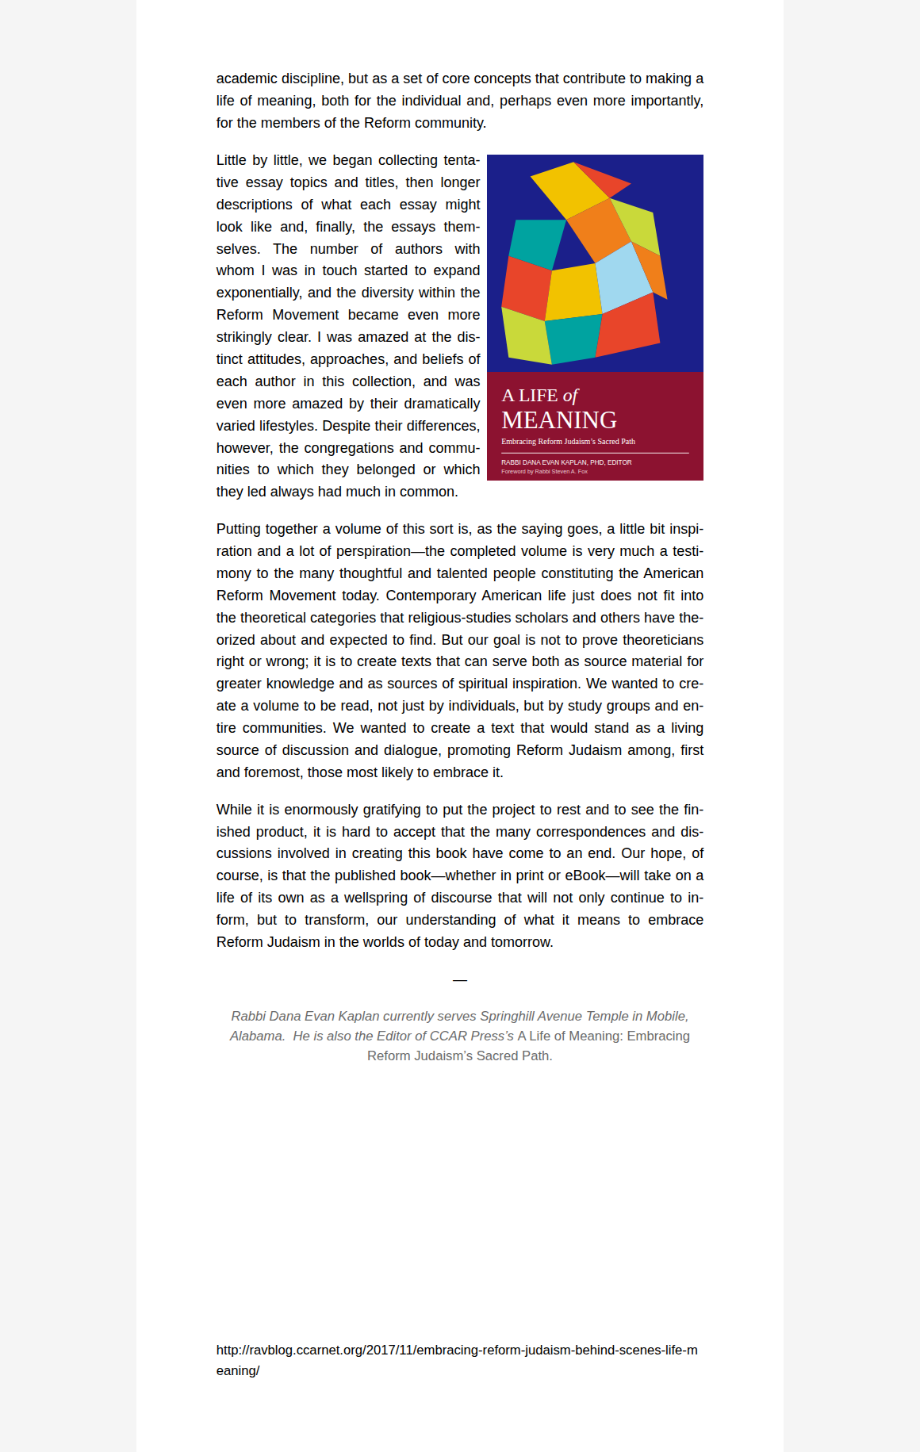academic discipline, but as a set of core concepts that contribute to making a life of meaning, both for the individual and, perhaps even more importantly, for the members of the Reform community.
Little by little, we began collecting tentative essay topics and titles, then longer descriptions of what each essay might look like and, finally, the essays themselves. The number of authors with whom I was in touch started to expand exponentially, and the diversity within the Reform Movement became even more strikingly clear. I was amazed at the distinct attitudes, approaches, and beliefs of each author in this collection, and was even more amazed by their dramatically varied lifestyles. Despite their differences, however, the congregations and communities to which they belonged or which they led always had much in common.
Putting together a volume of this sort is, as the saying goes, a little bit inspiration and a lot of perspiration—the completed volume is very much a testimony to the many thoughtful and talented people constituting the American Reform Movement today. Contemporary American life just does not fit into the theoretical categories that religious-studies scholars and others have theorized about and expected to find. But our goal is not to prove theoreticians right or wrong; it is to create texts that can serve both as source material for greater knowledge and as sources of spiritual inspiration. We wanted to create a volume to be read, not just by individuals, but by study groups and entire communities. We wanted to create a text that would stand as a living source of discussion and dialogue, promoting Reform Judaism among, first and foremost, those most likely to embrace it.
While it is enormously gratifying to put the project to rest and to see the finished product, it is hard to accept that the many correspondences and discussions involved in creating this book have come to an end. Our hope, of course, is that the published book—whether in print or eBook—will take on a life of its own as a wellspring of discourse that will not only continue to inform, but to transform, our understanding of what it means to embrace Reform Judaism in the worlds of today and tomorrow.
—
Rabbi Dana Evan Kaplan currently serves Springhill Avenue Temple in Mobile, Alabama. He is also the Editor of CCAR Press’s A Life of Meaning: Embracing Reform Judaism’s Sacred Path.
http://ravblog.ccarnet.org/2017/11/embracing-reform-judaism-behind-scenes-life-meaning/